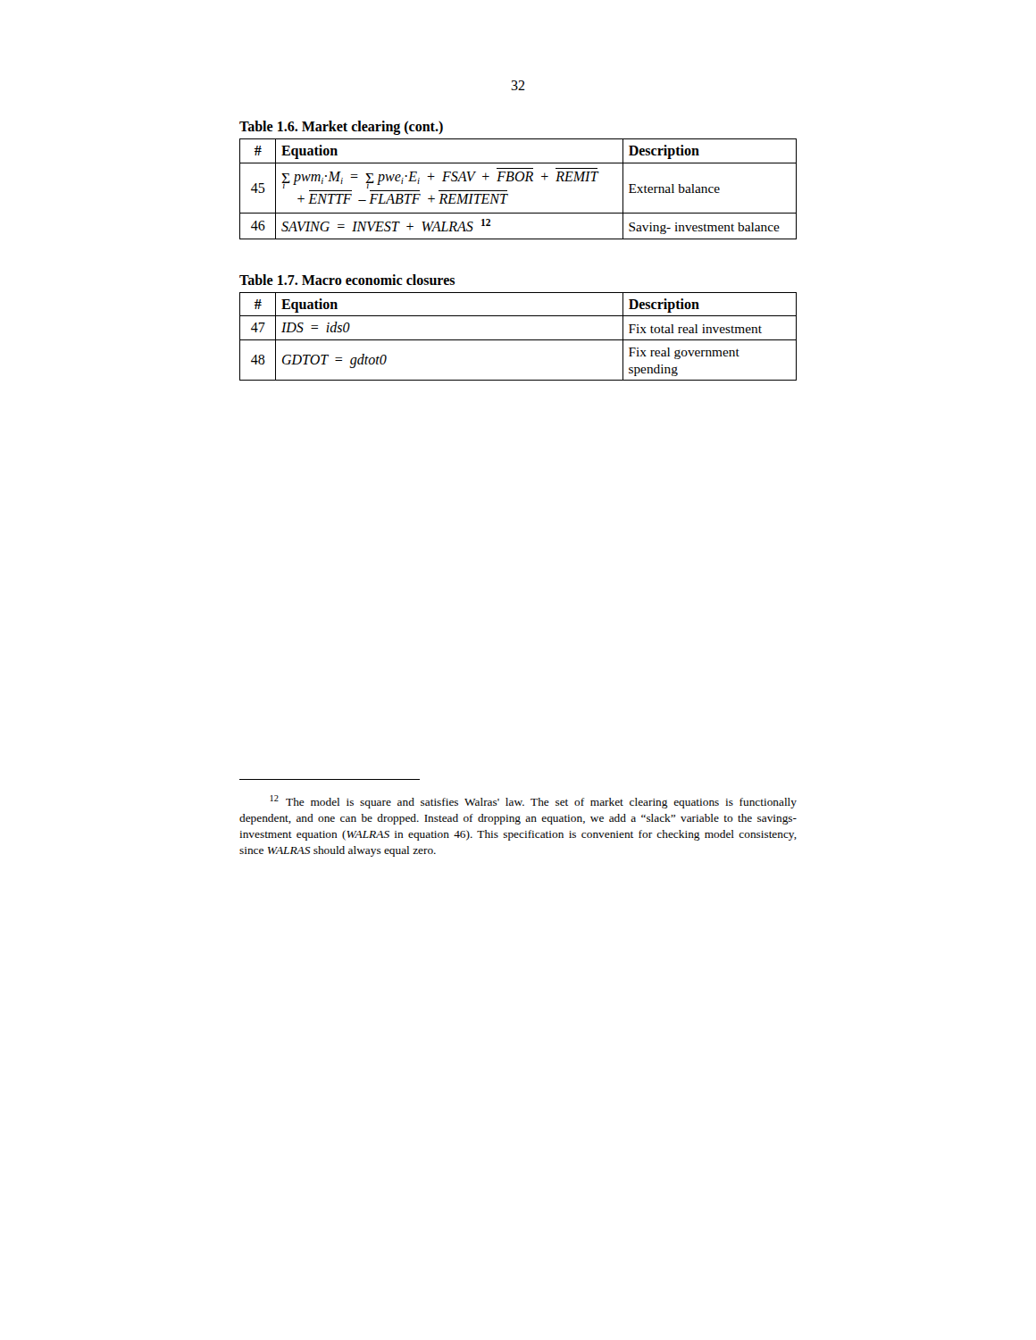32
Table 1.6. Market clearing (cont.)
| # | Equation | Description |
| --- | --- | --- |
| 45 | Σ i pwm i · M i = Σ i pwe i · E i + FSAV + FBOR + REMIT + ENTTF – FLABTF + REMITENT | External balance |
| 46 | SAVING = INVEST + WALRAS 12 | Saving- investment balance |
Table 1.7. Macro economic closures
| # | Equation | Description |
| --- | --- | --- |
| 47 | IDS = ids0 | Fix total real investment |
| 48 | GDTOT = gdtot0 | Fix real government spending |
12 The model is square and satisfies Walras' law. The set of market clearing equations is functionally dependent, and one can be dropped. Instead of dropping an equation, we add a “slack” variable to the savings-investment equation (WALRAS in equation 46). This specification is convenient for checking model consistency, since WALRAS should always equal zero.